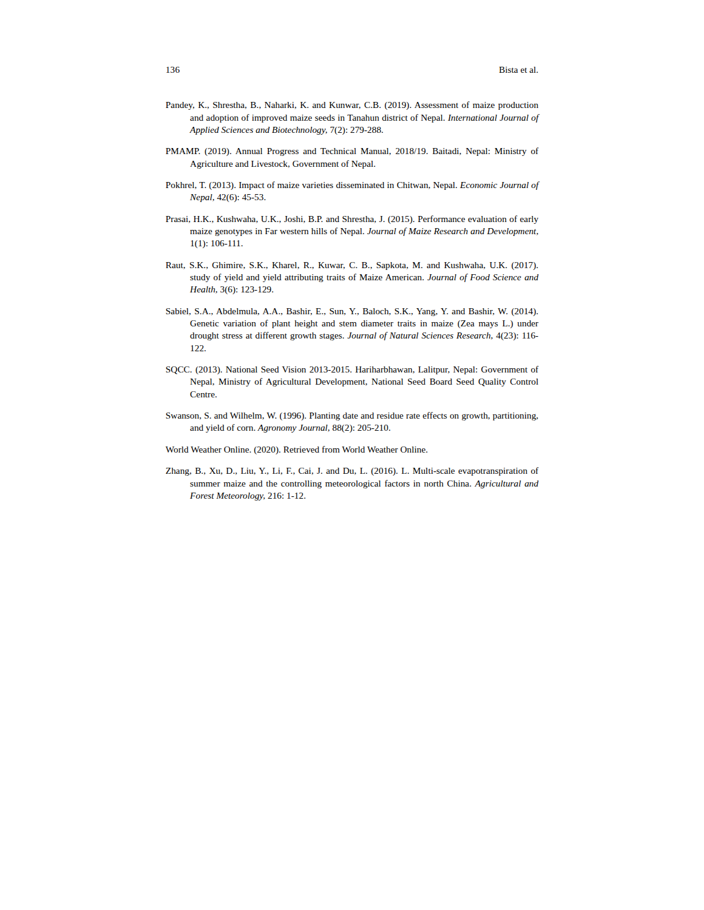136 Bista et al.
Pandey, K., Shrestha, B., Naharki, K. and Kunwar, C.B. (2019). Assessment of maize production and adoption of improved maize seeds in Tanahun district of Nepal. International Journal of Applied Sciences and Biotechnology, 7(2): 279-288.
PMAMP. (2019). Annual Progress and Technical Manual, 2018/19. Baitadi, Nepal: Ministry of Agriculture and Livestock, Government of Nepal.
Pokhrel, T. (2013). Impact of maize varieties disseminated in Chitwan, Nepal. Economic Journal of Nepal, 42(6): 45-53.
Prasai, H.K., Kushwaha, U.K., Joshi, B.P. and Shrestha, J. (2015). Performance evaluation of early maize genotypes in Far western hills of Nepal. Journal of Maize Research and Development, 1(1): 106-111.
Raut, S.K., Ghimire, S.K., Kharel, R., Kuwar, C. B., Sapkota, M. and Kushwaha, U.K. (2017). study of yield and yield attributing traits of Maize American. Journal of Food Science and Health, 3(6): 123-129.
Sabiel, S.A., Abdelmula, A.A., Bashir, E., Sun, Y., Baloch, S.K., Yang, Y. and Bashir, W. (2014). Genetic variation of plant height and stem diameter traits in maize (Zea mays L.) under drought stress at different growth stages. Journal of Natural Sciences Research, 4(23): 116-122.
SQCC. (2013). National Seed Vision 2013-2015. Hariharbhawan, Lalitpur, Nepal: Government of Nepal, Ministry of Agricultural Development, National Seed Board Seed Quality Control Centre.
Swanson, S. and Wilhelm, W. (1996). Planting date and residue rate effects on growth, partitioning, and yield of corn. Agronomy Journal, 88(2): 205-210.
World Weather Online. (2020). Retrieved from World Weather Online.
Zhang, B., Xu, D., Liu, Y., Li, F., Cai, J. and Du, L. (2016). L. Multi-scale evapotranspiration of summer maize and the controlling meteorological factors in north China. Agricultural and Forest Meteorology, 216: 1-12.